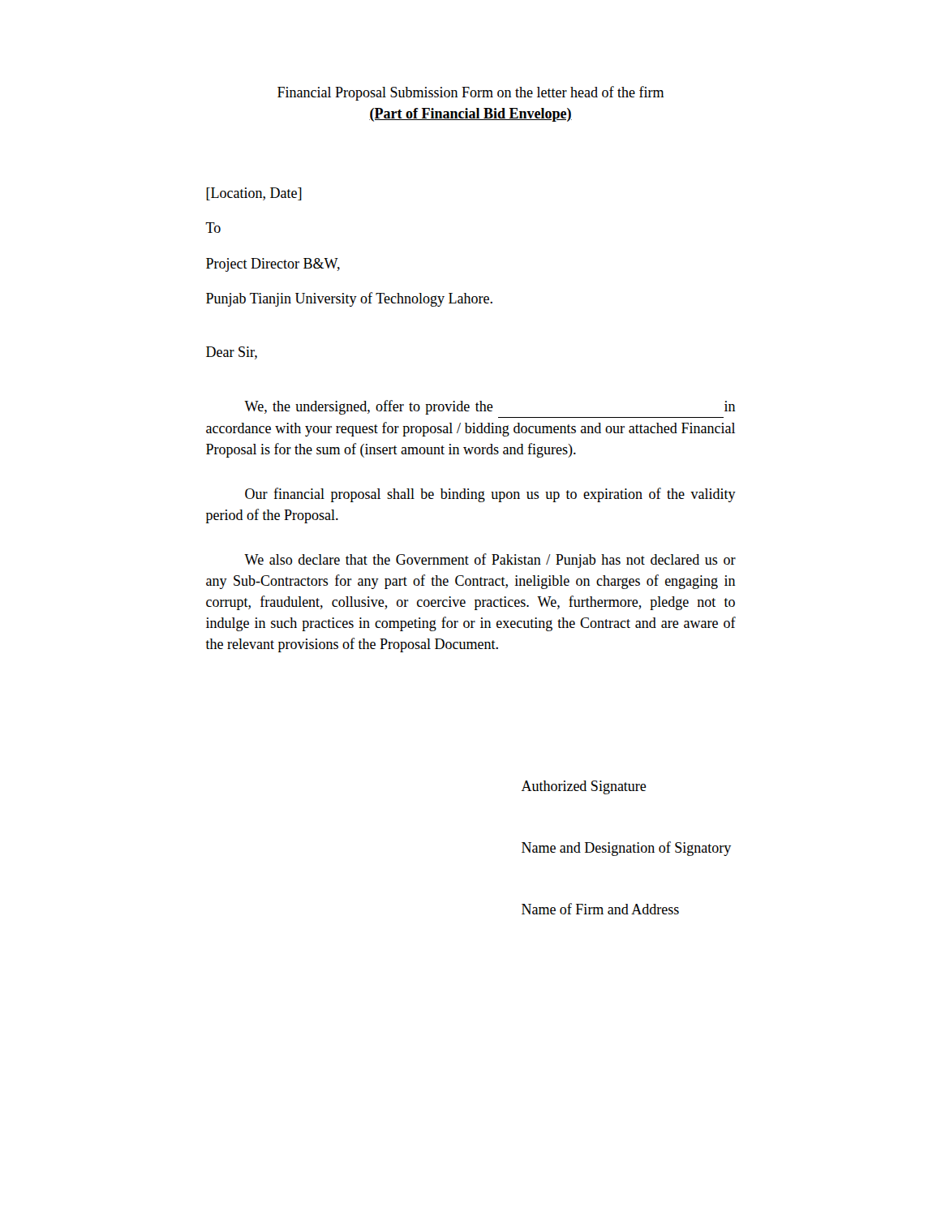Financial Proposal Submission Form on the letter head of the firm (Part of Financial Bid Envelope)
[Location, Date]
To
Project Director B&W,
Punjab Tianjin University of Technology Lahore.
Dear Sir,
We, the undersigned, offer to provide the in accordance with your request for proposal / bidding documents and our attached Financial Proposal is for the sum of (insert amount in words and figures).
Our financial proposal shall be binding upon us up to expiration of the validity period of the Proposal.
We also declare that the Government of Pakistan / Punjab has not declared us or any Sub-Contractors for any part of the Contract, ineligible on charges of engaging in corrupt, fraudulent, collusive, or coercive practices. We, furthermore, pledge not to indulge in such practices in competing for or in executing the Contract and are aware of the relevant provisions of the Proposal Document.
Authorized Signature
Name and Designation of Signatory
Name of Firm and Address